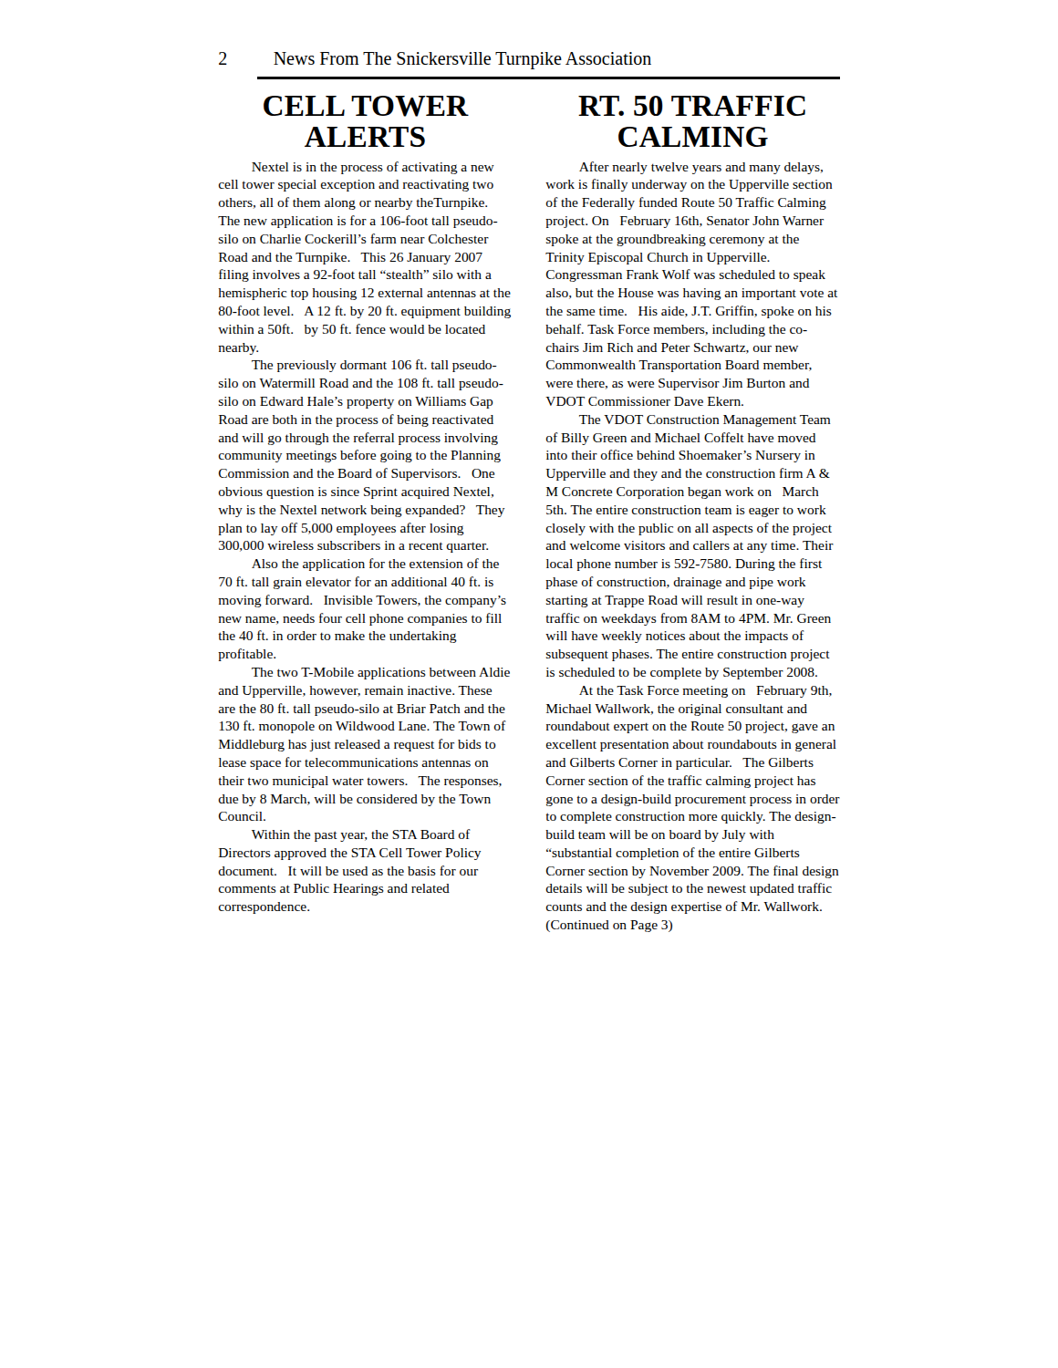2
News From The Snickersville Turnpike Association
CELL TOWER ALERTS
Nextel is in the process of activating a new cell tower special exception and reactivating two others, all of them along or nearby theTurnpike. The new application is for a 106-foot tall pseudo-silo on Charlie Cockerill’s farm near Colchester Road and the Turnpike. This 26 January 2007 filing involves a 92-foot tall “stealth” silo with a hemispheric top housing 12 external antennas at the 80-foot level. A 12 ft. by 20 ft. equipment building within a 50ft. by 50 ft. fence would be located nearby.
The previously dormant 106 ft. tall pseudo-silo on Watermill Road and the 108 ft. tall pseudo-silo on Edward Hale’s property on Williams Gap Road are both in the process of being reactivated and will go through the referral process involving community meetings before going to the Planning Commission and the Board of Supervisors. One obvious question is since Sprint acquired Nextel, why is the Nextel network being expanded? They plan to lay off 5,000 employees after losing 300,000 wireless subscribers in a recent quarter.
Also the application for the extension of the 70 ft. tall grain elevator for an additional 40 ft. is moving forward. Invisible Towers, the company’s new name, needs four cell phone companies to fill the 40 ft. in order to make the undertaking profitable.
The two T-Mobile applications between Aldie and Upperville, however, remain inactive. These are the 80 ft. tall pseudo-silo at Briar Patch and the 130 ft. monopole on Wildwood Lane. The Town of Middleburg has just released a request for bids to lease space for telecommunications antennas on their two municipal water towers. The responses, due by 8 March, will be considered by the Town Council.
Within the past year, the STA Board of Directors approved the STA Cell Tower Policy document. It will be used as the basis for our comments at Public Hearings and related correspondence.
RT. 50 TRAFFIC CALMING
After nearly twelve years and many delays, work is finally underway on the Upperville section of the Federally funded Route 50 Traffic Calming project. On February 16th, Senator John Warner spoke at the groundbreaking ceremony at the Trinity Episcopal Church in Upperville. Congressman Frank Wolf was scheduled to speak also, but the House was having an important vote at the same time. His aide, J.T. Griffin, spoke on his behalf. Task Force members, including the co-chairs Jim Rich and Peter Schwartz, our new Commonwealth Transportation Board member, were there, as were Supervisor Jim Burton and VDOT Commissioner Dave Ekern.
The VDOT Construction Management Team of Billy Green and Michael Coffelt have moved into their office behind Shoemaker’s Nursery in Upperville and they and the construction firm A & M Concrete Corporation began work on March 5th. The entire construction team is eager to work closely with the public on all aspects of the project and welcome visitors and callers at any time. Their local phone number is 592-7580. During the first phase of construction, drainage and pipe work starting at Trappe Road will result in one-way traffic on weekdays from 8AM to 4PM. Mr. Green will have weekly notices about the impacts of subsequent phases. The entire construction project is scheduled to be complete by September 2008.
At the Task Force meeting on February 9th, Michael Wallwork, the original consultant and roundabout expert on the Route 50 project, gave an excellent presentation about roundabouts in general and Gilberts Corner in particular. The Gilberts Corner section of the traffic calming project has gone to a design-build procurement process in order to complete construction more quickly. The design-build team will be on board by July with “substantial completion of the entire Gilberts Corner section by November 2009. The final design details will be subject to the newest updated traffic counts and the design expertise of Mr. Wallwork.
(Continued on Page 3)